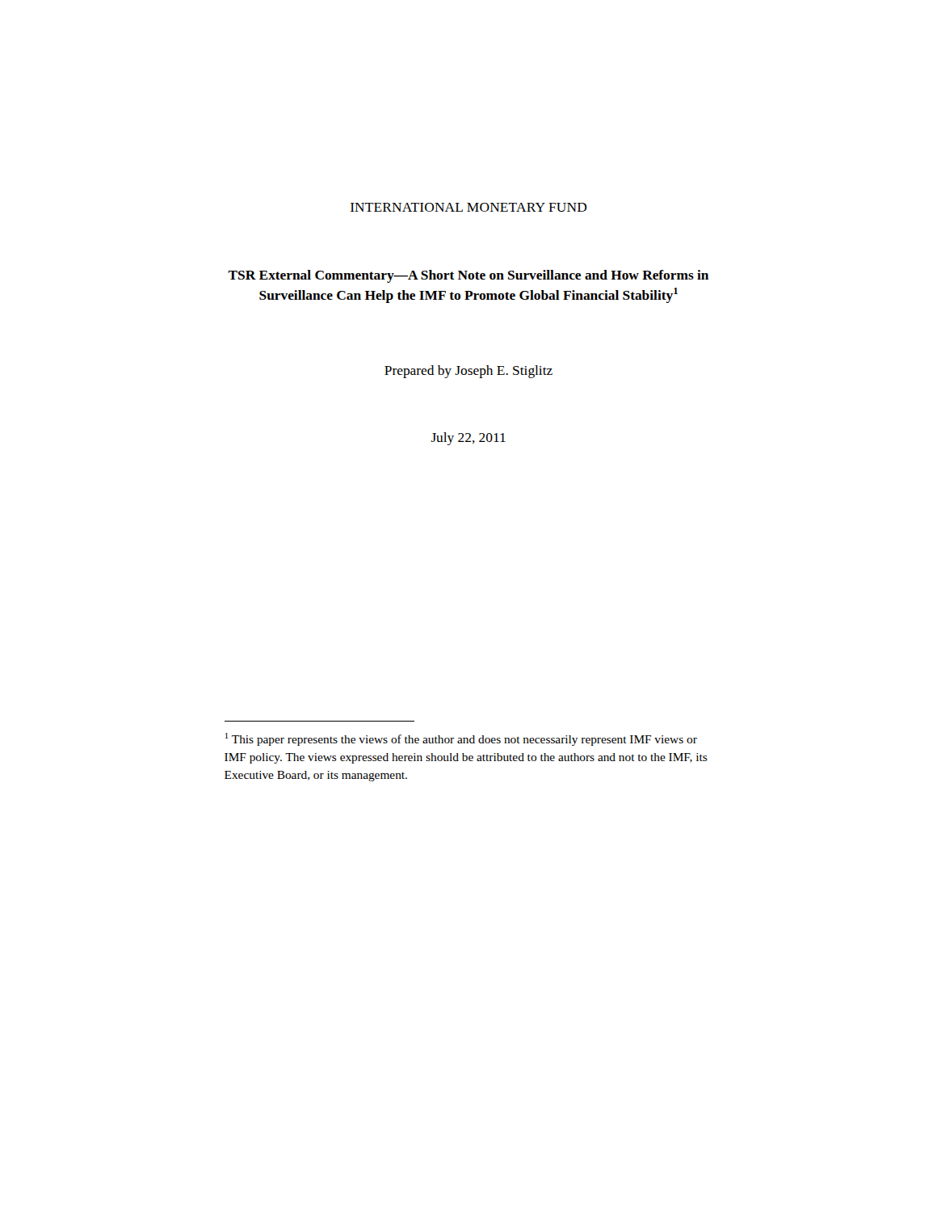INTERNATIONAL MONETARY FUND
TSR External Commentary—A Short Note on Surveillance and How Reforms in Surveillance Can Help the IMF to Promote Global Financial Stability1
Prepared by Joseph E. Stiglitz
July 22, 2011
1 This paper represents the views of the author and does not necessarily represent IMF views or IMF policy. The views expressed herein should be attributed to the authors and not to the IMF, its Executive Board, or its management.